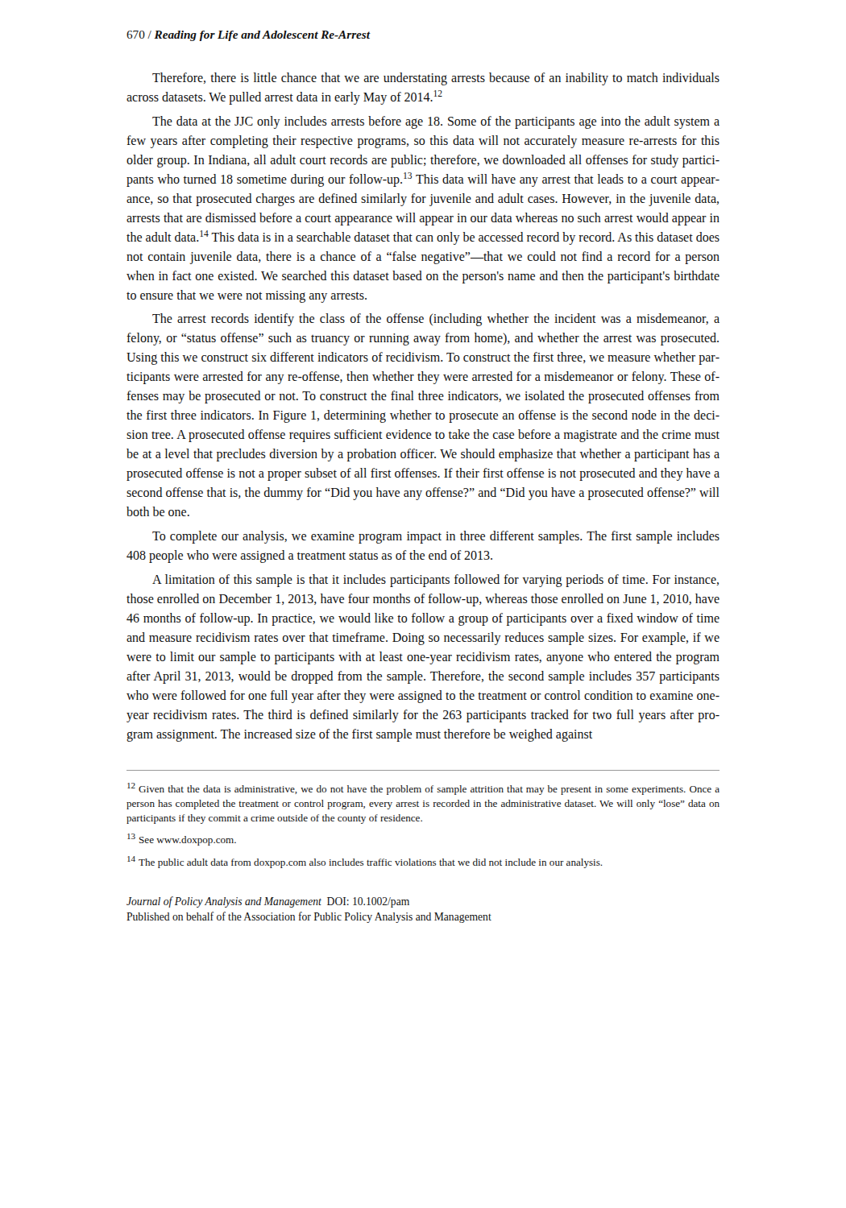670 / Reading for Life and Adolescent Re-Arrest
Therefore, there is little chance that we are understating arrests because of an inability to match individuals across datasets. We pulled arrest data in early May of 2014.12
The data at the JJC only includes arrests before age 18. Some of the participants age into the adult system a few years after completing their respective programs, so this data will not accurately measure re-arrests for this older group. In Indiana, all adult court records are public; therefore, we downloaded all offenses for study participants who turned 18 sometime during our follow-up.13 This data will have any arrest that leads to a court appearance, so that prosecuted charges are defined similarly for juvenile and adult cases. However, in the juvenile data, arrests that are dismissed before a court appearance will appear in our data whereas no such arrest would appear in the adult data.14 This data is in a searchable dataset that can only be accessed record by record. As this dataset does not contain juvenile data, there is a chance of a “false negative”—that we could not find a record for a person when in fact one existed. We searched this dataset based on the person's name and then the participant's birthdate to ensure that we were not missing any arrests.
The arrest records identify the class of the offense (including whether the incident was a misdemeanor, a felony, or “status offense” such as truancy or running away from home), and whether the arrest was prosecuted. Using this we construct six different indicators of recidivism. To construct the first three, we measure whether participants were arrested for any re-offense, then whether they were arrested for a misdemeanor or felony. These offenses may be prosecuted or not. To construct the final three indicators, we isolated the prosecuted offenses from the first three indicators. In Figure 1, determining whether to prosecute an offense is the second node in the decision tree. A prosecuted offense requires sufficient evidence to take the case before a magistrate and the crime must be at a level that precludes diversion by a probation officer. We should emphasize that whether a participant has a prosecuted offense is not a proper subset of all first offenses. If their first offense is not prosecuted and they have a second offense that is, the dummy for “Did you have any offense?” and “Did you have a prosecuted offense?” will both be one.
To complete our analysis, we examine program impact in three different samples. The first sample includes 408 people who were assigned a treatment status as of the end of 2013.
A limitation of this sample is that it includes participants followed for varying periods of time. For instance, those enrolled on December 1, 2013, have four months of follow-up, whereas those enrolled on June 1, 2010, have 46 months of follow-up. In practice, we would like to follow a group of participants over a fixed window of time and measure recidivism rates over that timeframe. Doing so necessarily reduces sample sizes. For example, if we were to limit our sample to participants with at least one-year recidivism rates, anyone who entered the program after April 31, 2013, would be dropped from the sample. Therefore, the second sample includes 357 participants who were followed for one full year after they were assigned to the treatment or control condition to examine one-year recidivism rates. The third is defined similarly for the 263 participants tracked for two full years after program assignment. The increased size of the first sample must therefore be weighed against
12 Given that the data is administrative, we do not have the problem of sample attrition that may be present in some experiments. Once a person has completed the treatment or control program, every arrest is recorded in the administrative dataset. We will only “lose” data on participants if they commit a crime outside of the county of residence.
13 See www.doxpop.com.
14 The public adult data from doxpop.com also includes traffic violations that we did not include in our analysis.
Journal of Policy Analysis and Management DOI: 10.1002/pam
Published on behalf of the Association for Public Policy Analysis and Management